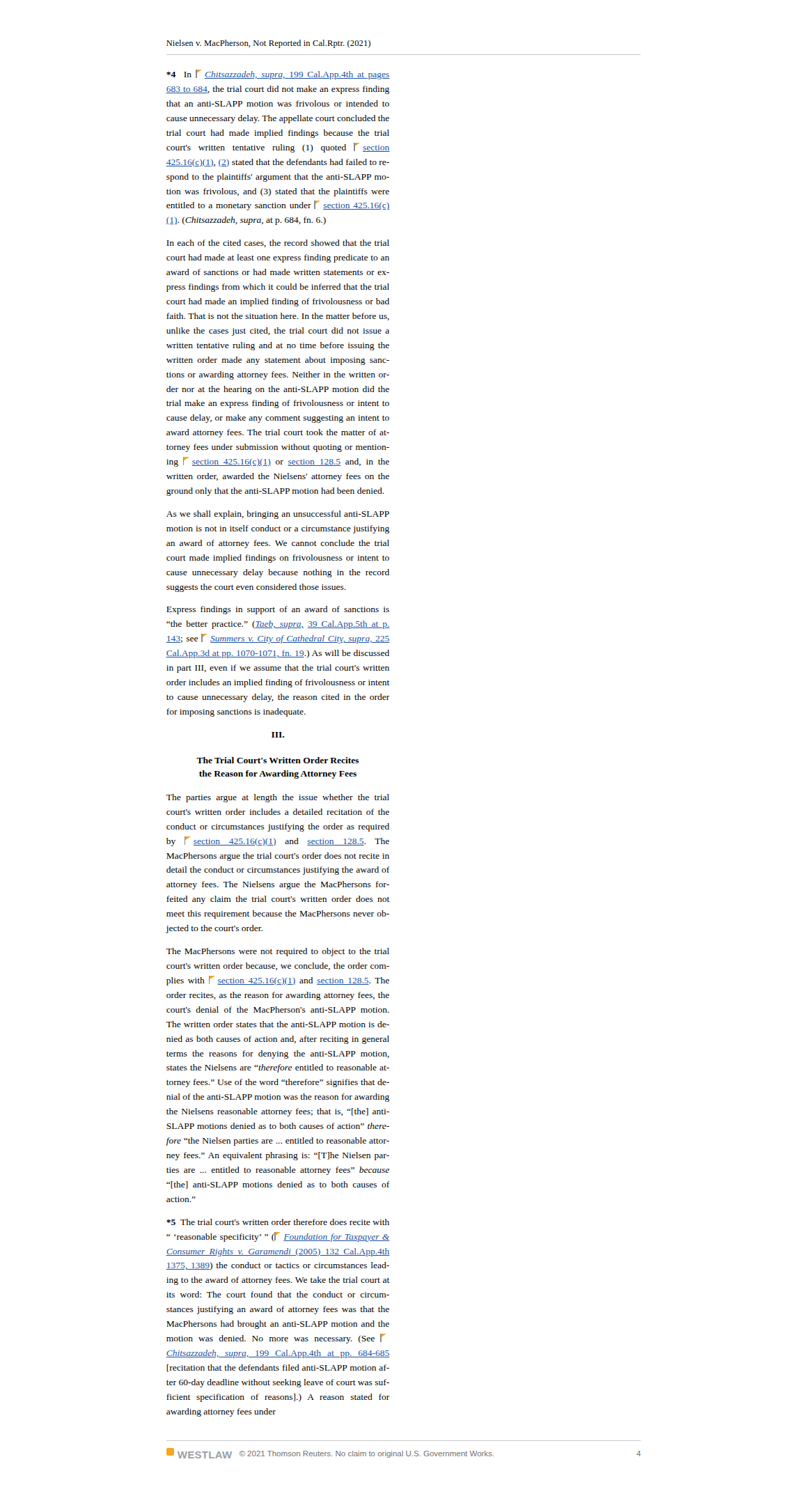Nielsen v. MacPherson, Not Reported in Cal.Rptr. (2021)
*4 In Chitsazzadeh, supra, 199 Cal.App.4th at pages 683 to 684, the trial court did not make an express finding that an anti-SLAPP motion was frivolous or intended to cause unnecessary delay. The appellate court concluded the trial court had made implied findings because the trial court's written tentative ruling (1) quoted section 425.16(c)(1), (2) stated that the defendants had failed to respond to the plaintiffs' argument that the anti-SLAPP motion was frivolous, and (3) stated that the plaintiffs were entitled to a monetary sanction under section 425.16(c)(1). (Chitsazzadeh, supra, at p. 684, fn. 6.)
In each of the cited cases, the record showed that the trial court had made at least one express finding predicate to an award of sanctions or had made written statements or express findings from which it could be inferred that the trial court had made an implied finding of frivolousness or bad faith. That is not the situation here. In the matter before us, unlike the cases just cited, the trial court did not issue a written tentative ruling and at no time before issuing the written order made any statement about imposing sanctions or awarding attorney fees. Neither in the written order nor at the hearing on the anti-SLAPP motion did the trial make an express finding of frivolousness or intent to cause delay, or make any comment suggesting an intent to award attorney fees. The trial court took the matter of attorney fees under submission without quoting or mentioning section 425.16(c)(1) or section 128.5 and, in the written order, awarded the Nielsens' attorney fees on the ground only that the anti-SLAPP motion had been denied.
As we shall explain, bringing an unsuccessful anti-SLAPP motion is not in itself conduct or a circumstance justifying an award of attorney fees. We cannot conclude the trial court made implied findings on frivolousness or intent to cause unnecessary delay because nothing in the record suggests the court even considered those issues.
Express findings in support of an award of sanctions is “the better practice.” (Taeb, supra, 39 Cal.App.5th at p. 143; see Summers v. City of Cathedral City, supra, 225 Cal.App.3d at pp. 1070-1071, fn. 19.) As will be discussed in part III, even if we assume that the trial court's written order includes an implied finding of frivolousness or intent to cause unnecessary delay, the reason cited in the order for imposing sanctions is inadequate.
III.
The Trial Court's Written Order Recites
the Reason for Awarding Attorney Fees
The parties argue at length the issue whether the trial court's written order includes a detailed recitation of the conduct or circumstances justifying the order as required by section 425.16(c)(1) and section 128.5. The MacPhersons argue the trial court's order does not recite in detail the conduct or circumstances justifying the award of attorney fees. The Nielsens argue the MacPhersons forfeited any claim the trial court's written order does not meet this requirement because the MacPhersons never objected to the court's order.
The MacPhersons were not required to object to the trial court's written order because, we conclude, the order complies with section 425.16(c)(1) and section 128.5. The order recites, as the reason for awarding attorney fees, the court's denial of the MacPherson's anti-SLAPP motion. The written order states that the anti-SLAPP motion is denied as both causes of action and, after reciting in general terms the reasons for denying the anti-SLAPP motion, states the Nielsens are “therefore entitled to reasonable attorney fees.” Use of the word “therefore” signifies that denial of the anti-SLAPP motion was the reason for awarding the Nielsens reasonable attorney fees; that is, “[the] anti-SLAPP motions denied as to both causes of action” therefore “the Nielsen parties are ... entitled to reasonable attorney fees.” An equivalent phrasing is: “[T]he Nielsen parties are ... entitled to reasonable attorney fees” because “[the] anti-SLAPP motions denied as to both causes of action.”
*5 The trial court's written order therefore does recite with “ ‘reasonable specificity’ ” ( Foundation for Taxpayer & Consumer Rights v. Garamendi (2005) 132 Cal.App.4th 1375, 1389) the conduct or tactics or circumstances leading to the award of attorney fees. We take the trial court at its word: The court found that the conduct or circumstances justifying an award of attorney fees was that the MacPhersons had brought an anti-SLAPP motion and the motion was denied. No more was necessary. (See Chitsazzadeh, supra, 199 Cal.App.4th at pp. 684-685 [recitation that the defendants filed anti-SLAPP motion after 60-day deadline without seeking leave of court was sufficient specification of reasons].) A reason stated for awarding attorney fees under
WESTLAW © 2021 Thomson Reuters. No claim to original U.S. Government Works. 4